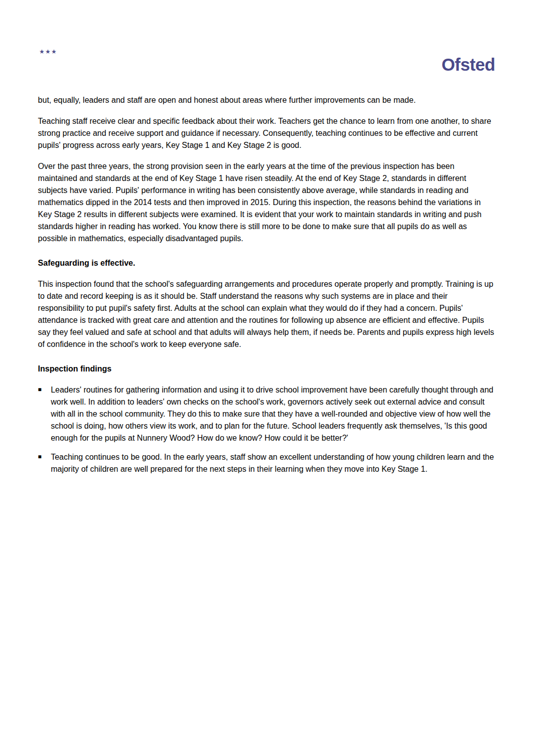★★★
Ofsted
but, equally, leaders and staff are open and honest about areas where further improvements can be made.
Teaching staff receive clear and specific feedback about their work. Teachers get the chance to learn from one another, to share strong practice and receive support and guidance if necessary. Consequently, teaching continues to be effective and current pupils' progress across early years, Key Stage 1 and Key Stage 2 is good.
Over the past three years, the strong provision seen in the early years at the time of the previous inspection has been maintained and standards at the end of Key Stage 1 have risen steadily. At the end of Key Stage 2, standards in different subjects have varied. Pupils' performance in writing has been consistently above average, while standards in reading and mathematics dipped in the 2014 tests and then improved in 2015. During this inspection, the reasons behind the variations in Key Stage 2 results in different subjects were examined. It is evident that your work to maintain standards in writing and push standards higher in reading has worked. You know there is still more to be done to make sure that all pupils do as well as possible in mathematics, especially disadvantaged pupils.
Safeguarding is effective.
This inspection found that the school's safeguarding arrangements and procedures operate properly and promptly. Training is up to date and record keeping is as it should be. Staff understand the reasons why such systems are in place and their responsibility to put pupil's safety first. Adults at the school can explain what they would do if they had a concern. Pupils' attendance is tracked with great care and attention and the routines for following up absence are efficient and effective. Pupils say they feel valued and safe at school and that adults will always help them, if needs be. Parents and pupils express high levels of confidence in the school's work to keep everyone safe.
Inspection findings
Leaders' routines for gathering information and using it to drive school improvement have been carefully thought through and work well. In addition to leaders' own checks on the school's work, governors actively seek out external advice and consult with all in the school community. They do this to make sure that they have a well-rounded and objective view of how well the school is doing, how others view its work, and to plan for the future. School leaders frequently ask themselves, 'Is this good enough for the pupils at Nunnery Wood? How do we know? How could it be better?'
Teaching continues to be good. In the early years, staff show an excellent understanding of how young children learn and the majority of children are well prepared for the next steps in their learning when they move into Key Stage 1.